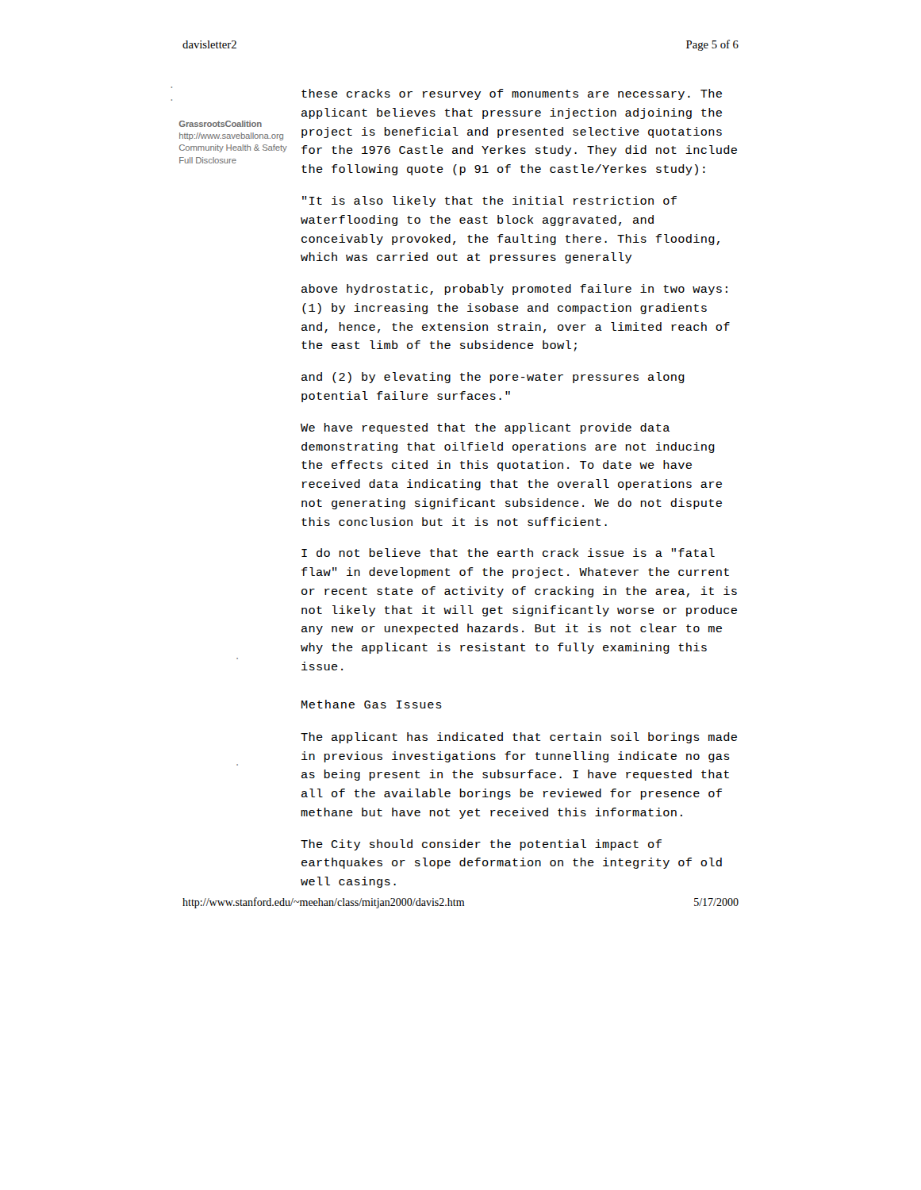davisletter2
Page 5 of 6
.
.
GrassrootsCoalition
http://www.saveballona.org
Community Health & Safety
Full Disclosure
these cracks or resurvey of monuments are necessary. The applicant believes that pressure injection adjoining the project is beneficial and presented selective quotations for the 1976 Castle and Yerkes study. They did not include the following quote (p 91 of the castle/Yerkes study):
"It is also likely that the initial restriction of waterflooding to the east block aggravated, and conceivably provoked, the faulting there. This flooding, which was carried out at pressures generally
above hydrostatic, probably promoted failure in two ways: (1) by increasing the isobase and compaction gradients and, hence, the extension strain, over a limited reach of the east limb of the subsidence bowl;
and (2) by elevating the pore-water pressures along potential failure surfaces."
We have requested that the applicant provide data demonstrating that oilfield operations are not inducing the effects cited in this quotation. To date we have received data indicating that the overall operations are not generating significant subsidence. We do not dispute this conclusion but it is not sufficient.
I do not believe that the earth crack issue is a "fatal flaw" in development of the project. Whatever the current or recent state of activity of cracking in the area, it is not likely that it will get significantly worse or produce any new or unexpected hazards. But it is not clear to me why the applicant is resistant to fully examining this issue.
Methane Gas Issues
The applicant has indicated that certain soil borings made in previous investigations for tunnelling indicate no gas as being present in the subsurface. I have requested that all of the available borings be reviewed for presence of methane but have not yet received this information.
The City should consider the potential impact of earthquakes or slope deformation on the integrity of old well casings.
.
.
http://www.stanford.edu/~meehan/class/mitjan2000/davis2.htm
5/17/2000